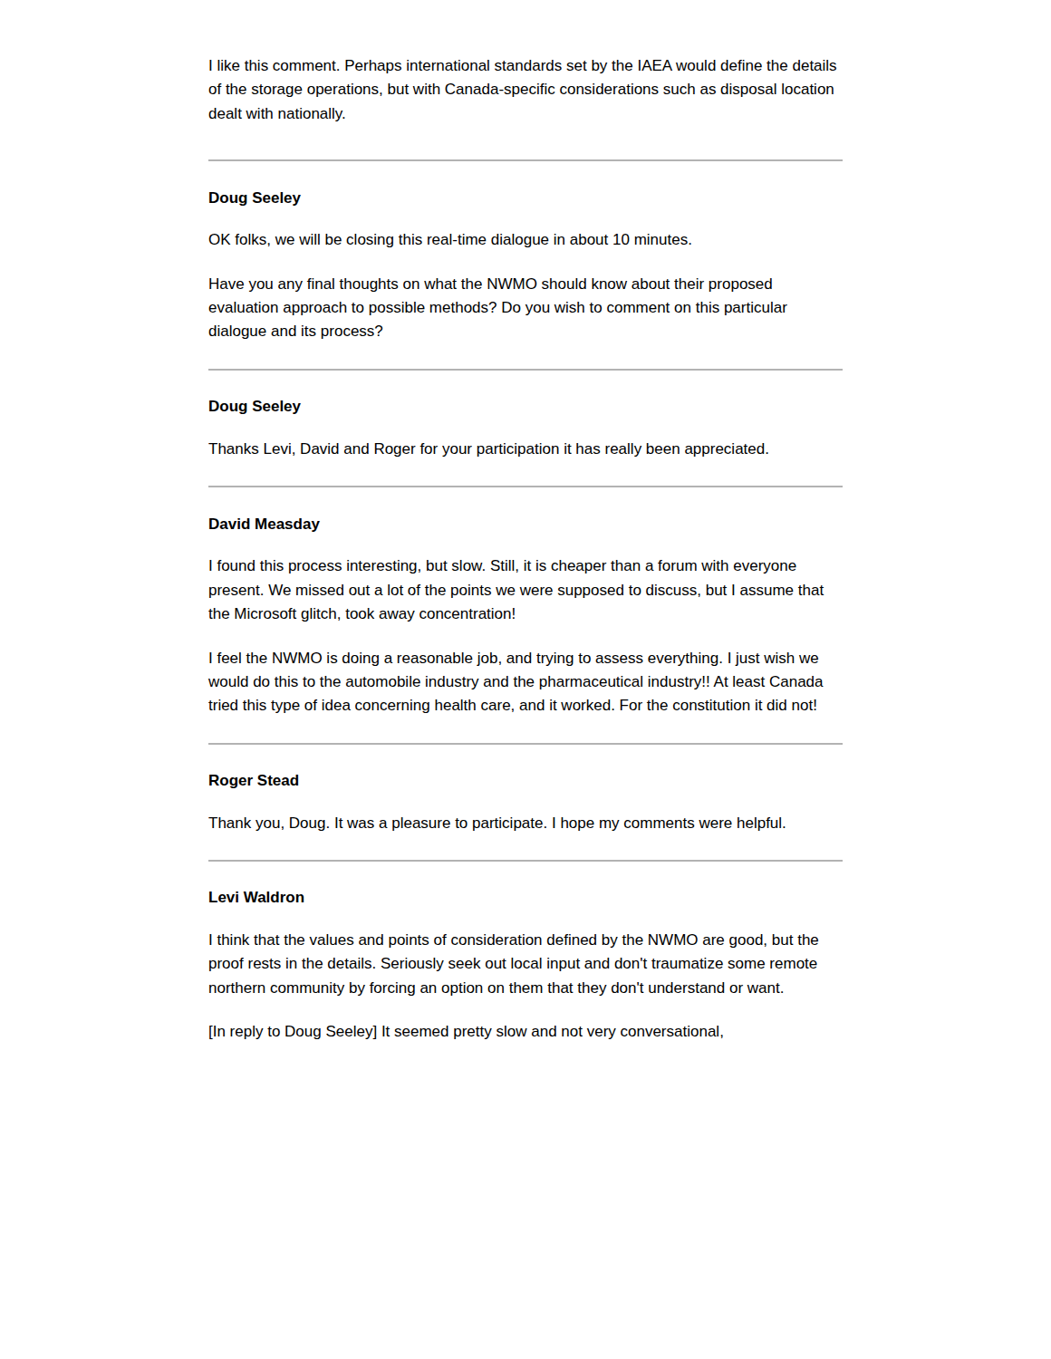I like this comment. Perhaps international standards set by the IAEA would define the details of the storage operations, but with Canada-specific considerations such as disposal location dealt with nationally.
Doug Seeley
OK folks, we will be closing this real-time dialogue in about 10 minutes.
Have you any final thoughts on what the NWMO should know about their proposed evaluation approach to possible methods? Do you wish to comment on this particular dialogue and its process?
Doug Seeley
Thanks Levi, David and Roger for your participation it has really been appreciated.
David Measday
I found this process interesting, but slow. Still, it is cheaper than a forum with everyone present. We missed out a lot of the points we were supposed to discuss, but I assume that the Microsoft glitch, took away concentration!
I feel the NWMO is doing a reasonable job, and trying to assess everything. I just wish we would do this to the automobile industry and the pharmaceutical industry!! At least Canada tried this type of idea concerning health care, and it worked. For the constitution it did not!
Roger Stead
Thank you, Doug. It was a pleasure to participate. I hope my comments were helpful.
Levi Waldron
I think that the values and points of consideration defined by the NWMO are good, but the proof rests in the details. Seriously seek out local input and don't traumatize some remote northern community by forcing an option on them that they don't understand or want.
[In reply to Doug Seeley] It seemed pretty slow and not very conversational,